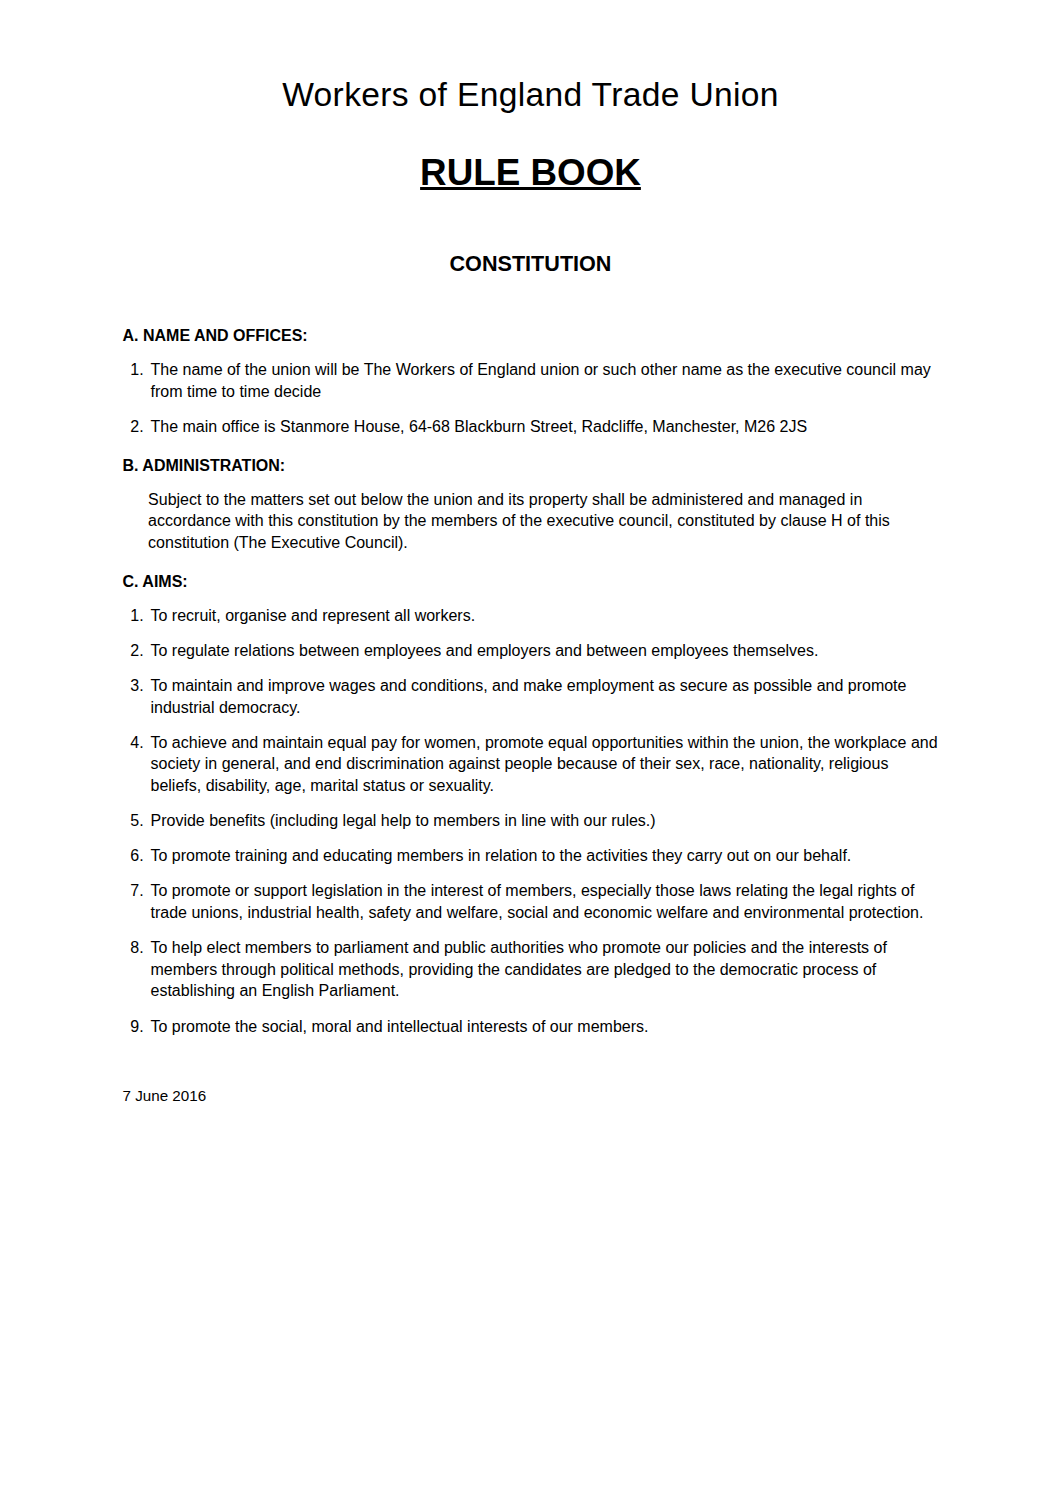Workers of England Trade Union
RULE BOOK
CONSTITUTION
A. NAME AND OFFICES:
The name of the union will be The Workers of England union or such other name as the executive council may from time to time decide
The main office is Stanmore House, 64-68 Blackburn Street, Radcliffe, Manchester, M26 2JS
B. ADMINISTRATION:
Subject to the matters set out below the union and its property shall be administered and managed in accordance with this constitution by the members of the executive council, constituted by clause H of this constitution (The Executive Council).
C. AIMS:
To recruit, organise and represent all workers.
To regulate relations between employees and employers and between employees themselves.
To maintain and improve wages and conditions, and make employment as secure as possible and promote industrial democracy.
To achieve and maintain equal pay for women, promote equal opportunities within the union, the workplace and society in general, and end discrimination against people because of their sex, race, nationality, religious beliefs, disability, age, marital status or sexuality.
Provide benefits (including legal help to members in line with our rules.)
To promote training and educating members in relation to the activities they carry out on our behalf.
To promote or support legislation in the interest of members, especially those laws relating the legal rights of trade unions, industrial health, safety and welfare, social and economic welfare and environmental protection.
To help elect members to parliament and public authorities who promote our policies and the interests of members through political methods, providing the candidates are pledged to the democratic process of establishing an English Parliament.
To promote the social, moral and intellectual interests of our members.
7 June 2016